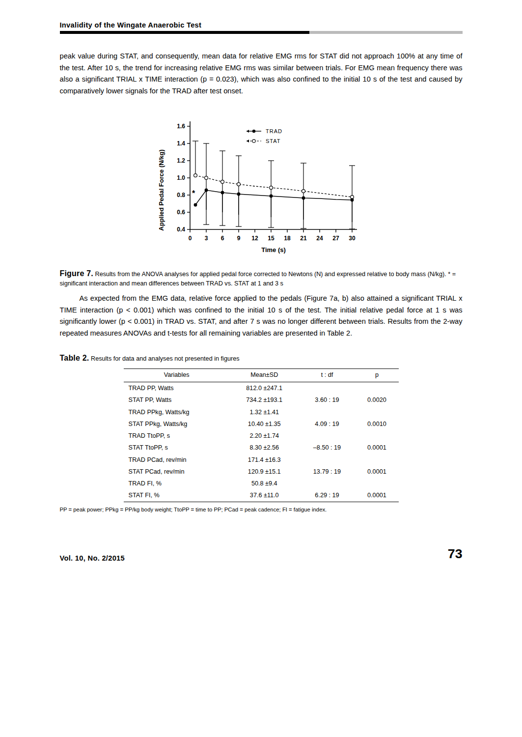Invalidity of the Wingate Anaerobic Test
peak value during STAT, and consequently, mean data for relative EMG rms for STAT did not approach 100% at any time of the test. After 10 s, the trend for increasing relative EMG rms was similar between trials. For EMG mean frequency there was also a significant TRIAL x TIME interaction (p = 0.023), which was also confined to the initial 10 s of the test and caused by comparatively lower signals for the TRAD after test onset.
Applied Pedal Force (N/kg) 1.6 1.4 1.2 1.0 0.8 0.6 0.4 0 3 6 9 12 15 18 21 24 27 30 Time (s) TRAD STAT *
Figure 7. Results from the ANOVA analyses for applied pedal force corrected to Newtons (N) and expressed relative to body mass (N/kg). * = significant interaction and mean differences between TRAD vs. STAT at 1 and 3 s
As expected from the EMG data, relative force applied to the pedals (Figure 7a, b) also attained a significant TRIAL x TIME interaction (p < 0.001) which was confined to the initial 10 s of the test. The initial relative pedal force at 1 s was significantly lower (p < 0.001) in TRAD vs. STAT, and after 7 s was no longer different between trials. Results from the 2-way repeated measures ANOVAs and t-tests for all remaining variables are presented in Table 2.
Table 2. Results for data and analyses not presented in figures
| Variables | Mean±SD | t : df | p |
| --- | --- | --- | --- |
| TRAD PP, Watts | 812.0 ±247.1 | | |
| STAT PP, Watts | 734.2 ±193.1 | 3.60 : 19 | 0.0020 |
| TRAD PPkg, Watts/kg | 1.32 ±1.41 | | |
| STAT PPkg, Watts/kg | 10.40 ±1.35 | 4.09 : 19 | 0.0010 |
| TRAD TtoPP, s | 2.20 ±1.74 | | |
| STAT TtoPP, s | 8.30 ±2.56 | –8.50 : 19 | 0.0001 |
| TRAD PCad, rev/min | 171.4 ±16.3 | | |
| STAT PCad, rev/min | 120.9 ±15.1 | 13.79 : 19 | 0.0001 |
| TRAD FI, % | 50.8 ±9.4 | | |
| STAT FI, % | 37.6 ±11.0 | 6.29 : 19 | 0.0001 |
PP = peak power; PPkg = PP/kg body weight; TtoPP = time to PP; PCad = peak cadence; FI = fatigue index.
Vol. 10, No. 2/2015
73